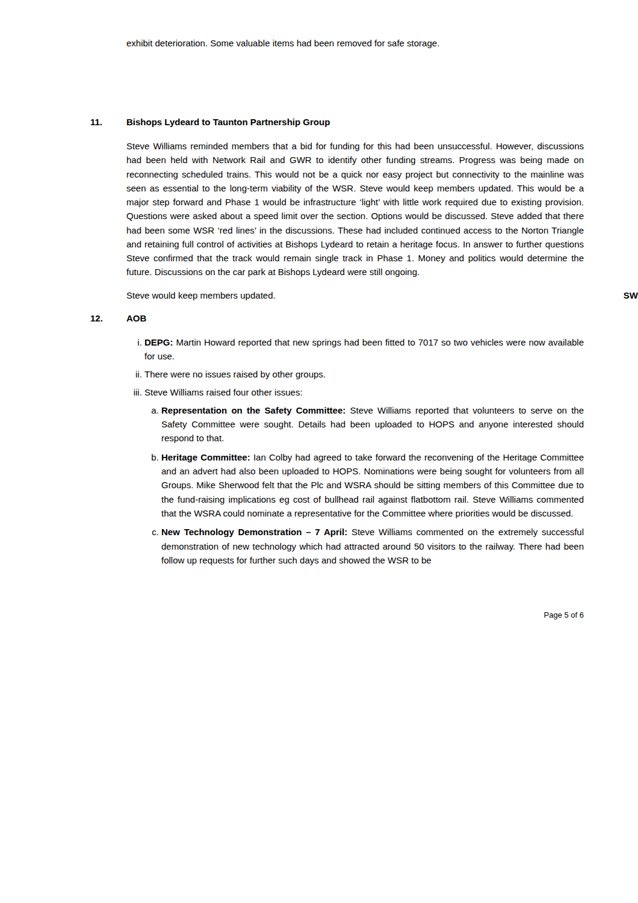exhibit deterioration. Some valuable items had been removed for safe storage.
11.
Bishops Lydeard to Taunton Partnership Group
Steve Williams reminded members that a bid for funding for this had been unsuccessful. However, discussions had been held with Network Rail and GWR to identify other funding streams. Progress was being made on reconnecting scheduled trains. This would not be a quick nor easy project but connectivity to the mainline was seen as essential to the long-term viability of the WSR. Steve would keep members updated. This would be a major step forward and Phase 1 would be infrastructure ‘light’ with little work required due to existing provision. Questions were asked about a speed limit over the section. Options would be discussed. Steve added that there had been some WSR ‘red lines’ in the discussions. These had included continued access to the Norton Triangle and retaining full control of activities at Bishops Lydeard to retain a heritage focus. In answer to further questions Steve confirmed that the track would remain single track in Phase 1. Money and politics would determine the future. Discussions on the car park at Bishops Lydeard were still ongoing.
Steve would keep members updated.SW
12.
AOB
DEPG: Martin Howard reported that new springs had been fitted to 7017 so two vehicles were now available for use.
There were no issues raised by other groups.
Steve Williams raised four other issues:
Representation on the Safety Committee: Steve Williams reported that volunteers to serve on the Safety Committee were sought. Details had been uploaded to HOPS and anyone interested should respond to that.
Heritage Committee: Ian Colby had agreed to take forward the reconvening of the Heritage Committee and an advert had also been uploaded to HOPS. Nominations were being sought for volunteers from all Groups. Mike Sherwood felt that the Plc and WSRA should be sitting members of this Committee due to the fund-raising implications eg cost of bullhead rail against flatbottom rail. Steve Williams commented that the WSRA could nominate a representative for the Committee where priorities would be discussed.
New Technology Demonstration – 7 April: Steve Williams commented on the extremely successful demonstration of new technology which had attracted around 50 visitors to the railway. There had been follow up requests for further such days and showed the WSR to be
Page 5 of 6